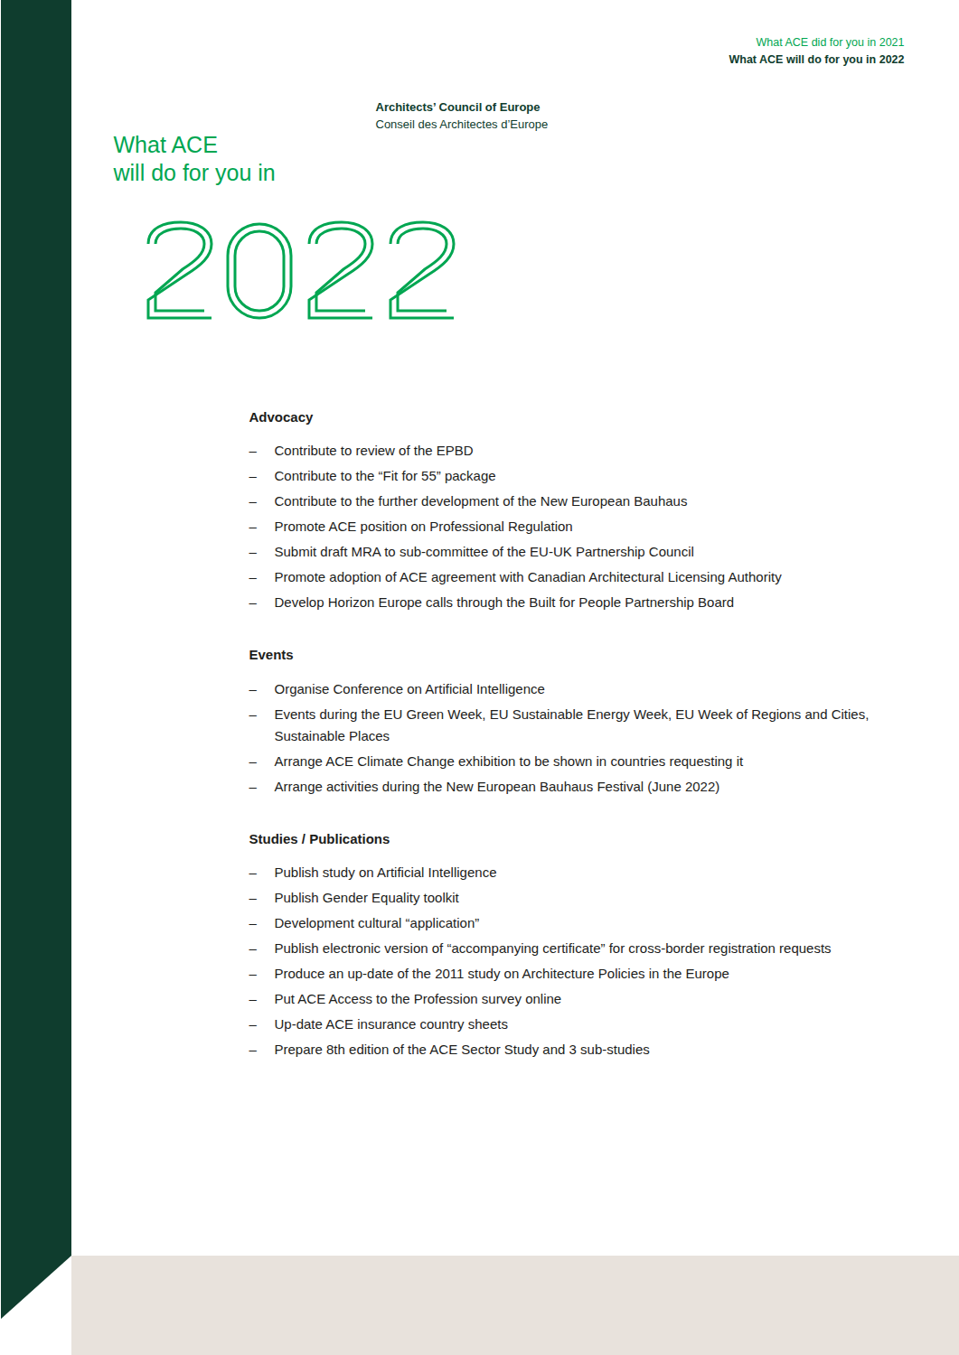What ACE did for you in 2021
What ACE will do for you in 2022
Architects’ Council of Europe
Conseil des Architectes d’Europe
What ACE
will do for you in
Advocacy
Contribute to review of the EPBD
Contribute to the “Fit for 55” package
Contribute to the further development of the New European Bauhaus
Promote ACE position on Professional Regulation
Submit draft MRA to sub-committee of the EU-UK Partnership Council
Promote adoption of ACE agreement with Canadian Architectural Licensing Authority
Develop Horizon Europe calls through the Built for People Partnership Board
Events
Organise Conference on Artificial Intelligence
Events during the EU Green Week, EU Sustainable Energy Week, EU Week of Regions and Cities, Sustainable Places
Arrange ACE Climate Change exhibition to be shown in countries requesting it
Arrange activities during the New European Bauhaus Festival (June 2022)
Studies / Publications
Publish study on Artificial Intelligence
Publish Gender Equality toolkit
Development cultural “application”
Publish electronic version of “accompanying certificate” for cross-border registration requests
Produce an up-date of the 2011 study on Architecture Policies in the Europe
Put ACE Access to the Profession survey online
Up-date ACE insurance country sheets
Prepare 8th edition of the ACE Sector Study and 3 sub-studies